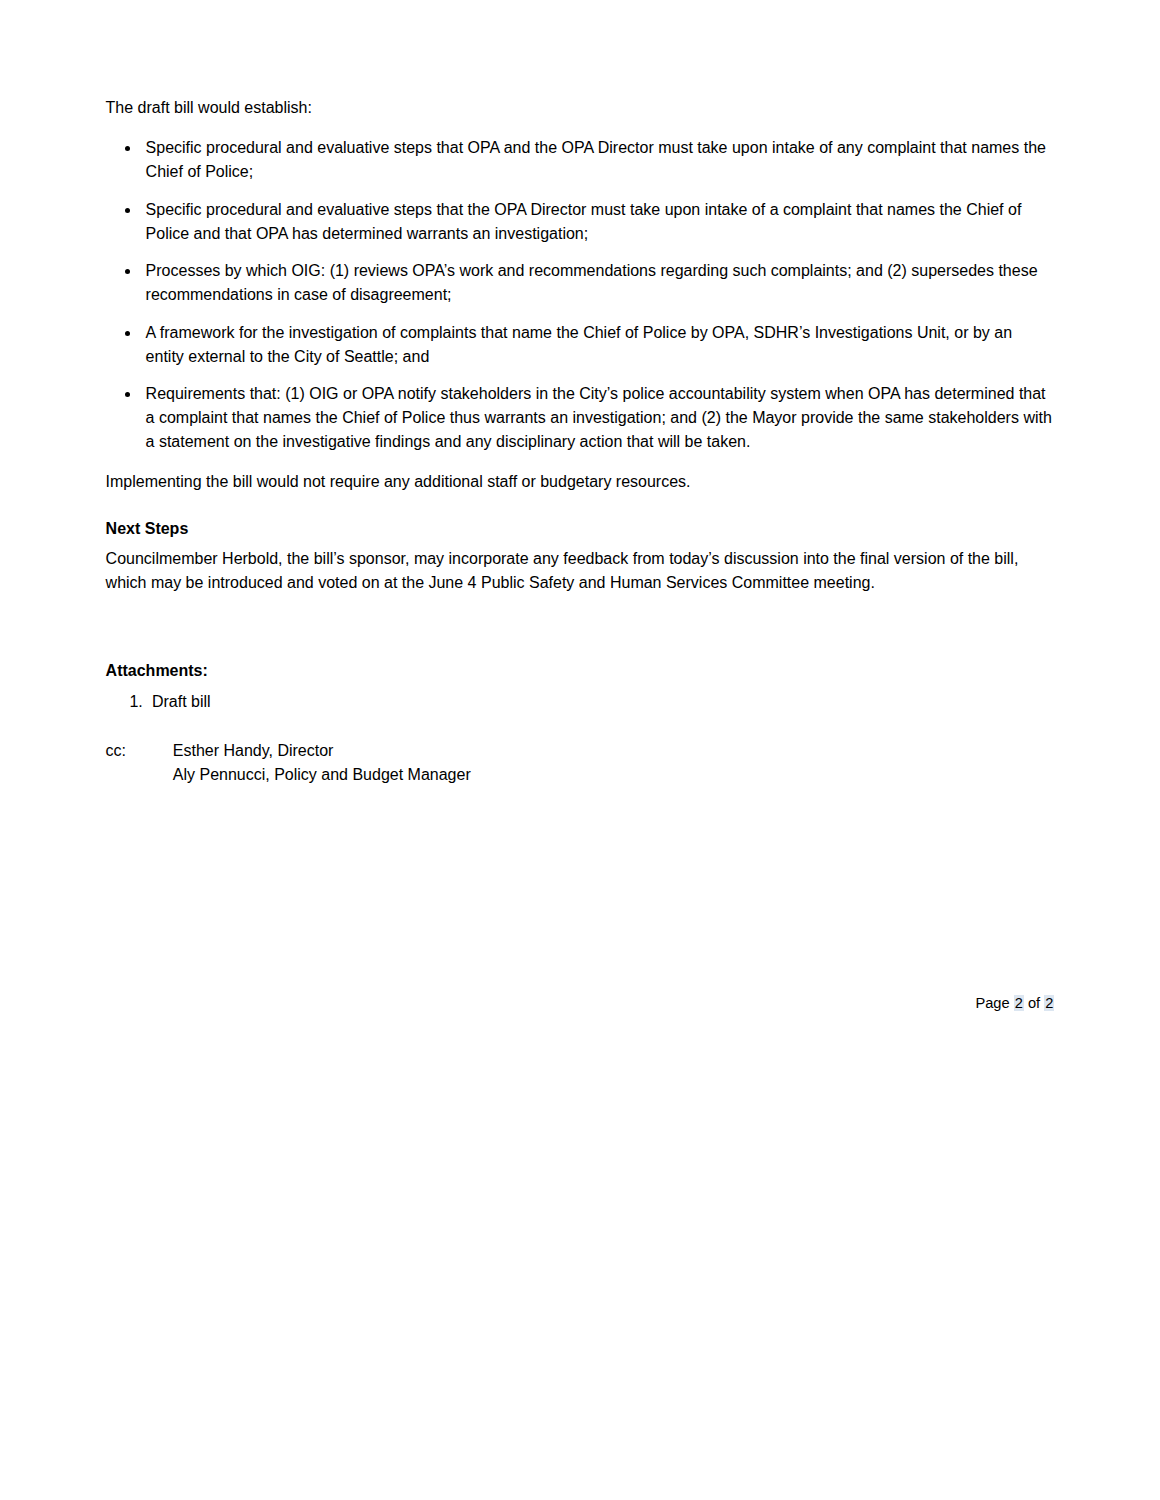The draft bill would establish:
Specific procedural and evaluative steps that OPA and the OPA Director must take upon intake of any complaint that names the Chief of Police;
Specific procedural and evaluative steps that the OPA Director must take upon intake of a complaint that names the Chief of Police and that OPA has determined warrants an investigation;
Processes by which OIG: (1) reviews OPA’s work and recommendations regarding such complaints; and (2) supersedes these recommendations in case of disagreement;
A framework for the investigation of complaints that name the Chief of Police by OPA, SDHR’s Investigations Unit, or by an entity external to the City of Seattle; and
Requirements that: (1) OIG or OPA notify stakeholders in the City’s police accountability system when OPA has determined that a complaint that names the Chief of Police thus warrants an investigation; and (2) the Mayor provide the same stakeholders with a statement on the investigative findings and any disciplinary action that will be taken.
Implementing the bill would not require any additional staff or budgetary resources.
Next Steps
Councilmember Herbold, the bill’s sponsor, may incorporate any feedback from today’s discussion into the final version of the bill, which may be introduced and voted on at the June 4 Public Safety and Human Services Committee meeting.
Attachments:
Draft bill
| cc: | Esther Handy, Director Aly Pennucci, Policy and Budget Manager |
Page 2 of 2